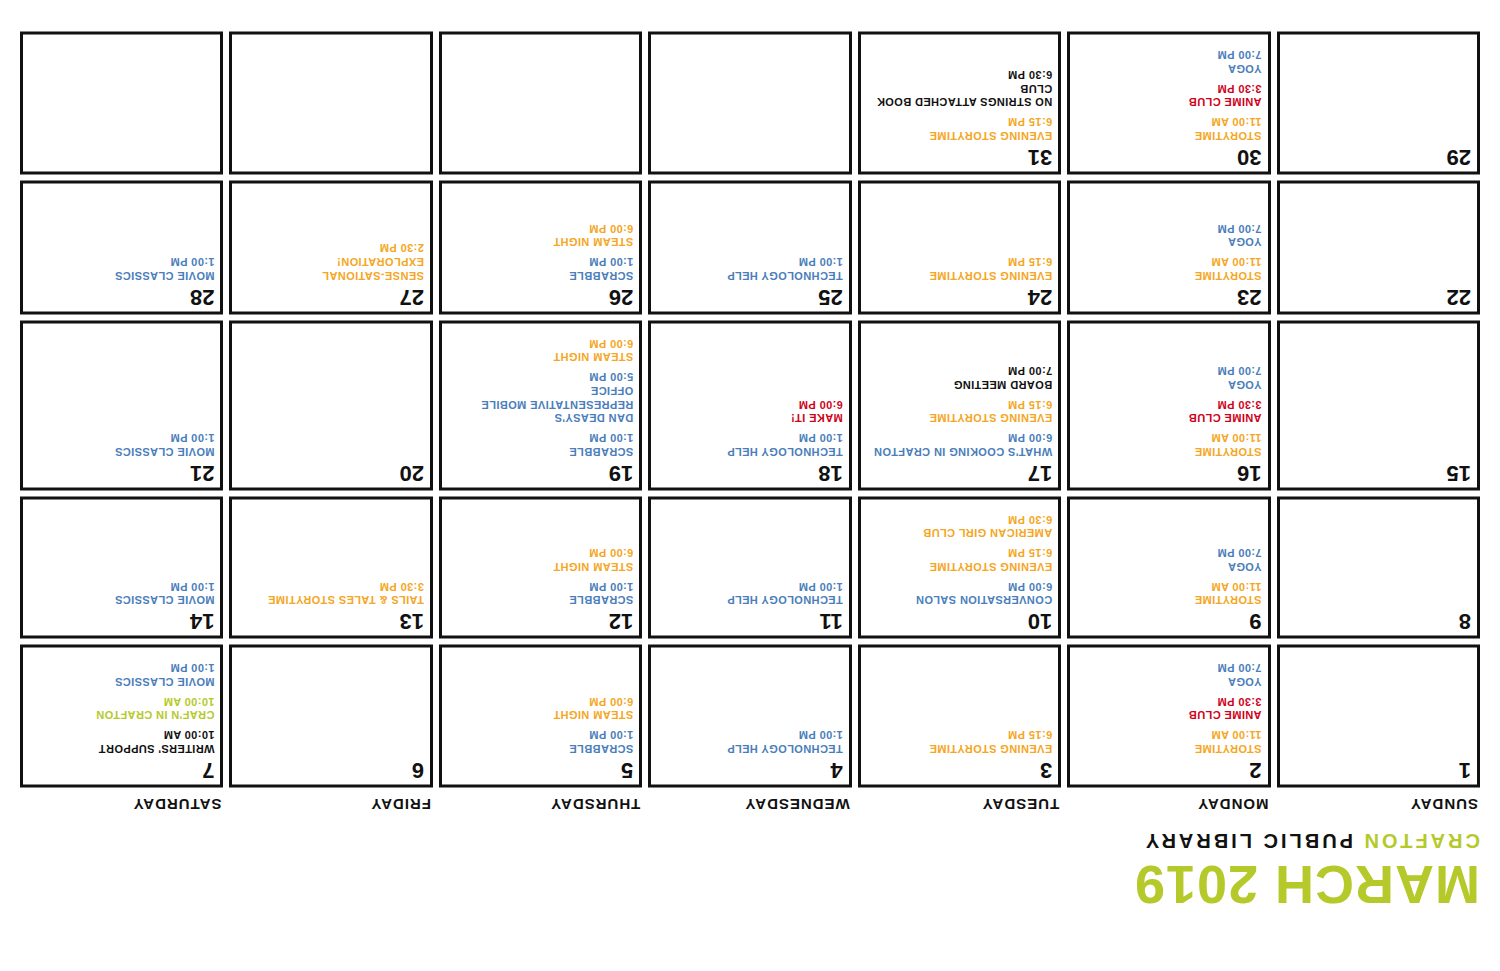MARCH 2019
CRAFTON PUBLIC LIBRARY
| SUNDAY | MONDAY | TUESDAY | WEDNESDAY | THURSDAY | FRIDAY | SATURDAY |
| --- | --- | --- | --- | --- | --- | --- |
| 1 | 2 STORYTIME 11:00 AM ANIME CLUB 3:30 PM YOGA 7:00 PM | 3 EVENING STORYTIME 6:15 PM | 4 TECHNOLOGY HELP 1:00 PM | 5 SCRABBLE 1:00 PM STEAM NIGHT 6:00 PM | 6 | 7 WRITERS' SUPPORT 10:00 AM CRAF'N IN CRAFTON 10:00 AM MOVIE CLASSICS 1:00 PM |
| 8 | 9 STORYTIME 11:00 AM YOGA 7:00 PM | 10 CONVERSATION SALON 6:00 PM EVENING STORYTIME 6:15 PM AMERICAN GIRL CLUB 6:30 PM | 11 TECHNOLOGY HELP 1:00 PM | 12 SCRABBLE 1:00 PM STEAM NIGHT 6:00 PM | 13 TAILS & TALES STORYTIME 3:30 PM | 14 MOVIE CLASSICS 1:00 PM |
| 15 | 16 STORYTIME 11:00 AM ANIME CLUB 3:30 PM YOGA 7:00 PM | 17 WHAT'S COOKING IN CRAFTON 6:00 PM EVENING STORYTIME 6:15 PM BOARD MEETING 7:00 PM | 18 TECHNOLOGY HELP 1:00 PM MAKE IT! 6:00 PM | 19 SCRABBLE 1:00 PM DAN DEASY'S REPRESENTATIVE MOBILE OFFICE 5:00 PM STEAM NIGHT 6:00 PM | 20 | 21 MOVIE CLASSICS 1:00 PM |
| 22 | 23 STORYTIME 11:00 AM YOGA 7:00 PM | 24 EVENING STORYTIME 6:15 PM | 25 TECHNOLOGY HELP 1:00 PM | 26 SCRABBLE 1:00 PM STEAM NIGHT 6:00 PM | 27 SENSE-SATIONAL EXPLORATION! 2:30 PM | 28 MOVIE CLASSICS 1:00 PM |
| 29 | 30 STORYTIME 11:00 AM ANIME CLUB 3:30 PM YOGA 7:00 PM | 31 EVENING STORYTIME 6:15 PM NO STRINGS ATTACHED BOOK CLUB 6:30 PM | | | | |